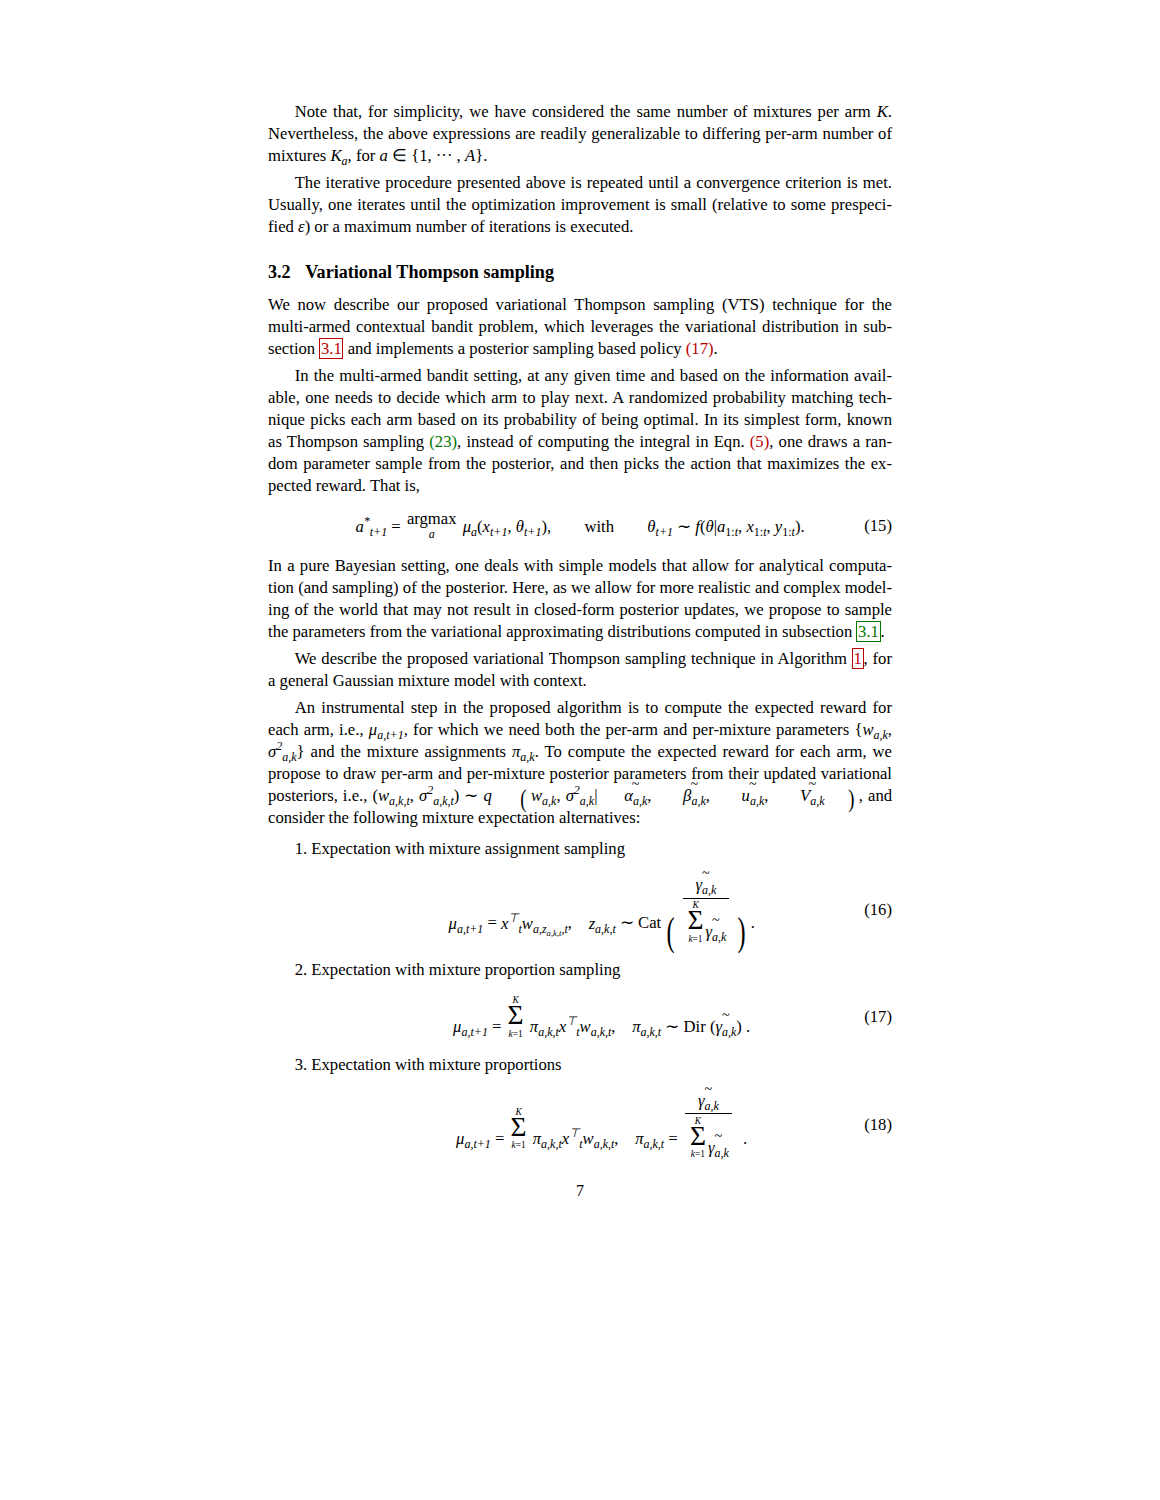Note that, for simplicity, we have considered the same number of mixtures per arm K. Nevertheless, the above expressions are readily generalizable to differing per-arm number of mixtures Ka, for a ∈ {1, ··· , A}.
The iterative procedure presented above is repeated until a convergence criterion is met. Usually, one iterates until the optimization improvement is small (relative to some prespecified ε) or a maximum number of iterations is executed.
3.2 Variational Thompson sampling
We now describe our proposed variational Thompson sampling (VTS) technique for the multi-armed contextual bandit problem, which leverages the variational distribution in subsection 3.1 and implements a posterior sampling based policy (17).
In the multi-armed bandit setting, at any given time and based on the information available, one needs to decide which arm to play next. A randomized probability matching technique picks each arm based on its probability of being optimal. In its simplest form, known as Thompson sampling (23), instead of computing the integral in Eqn. (5), one draws a random parameter sample from the posterior, and then picks the action that maximizes the expected reward. That is,
a*t+1 = argmax a μa(xt+1, θt+1), with θt+1 ∼ f(θ|a1:t, x1:t, y1:t).
(15)
In a pure Bayesian setting, one deals with simple models that allow for analytical computation (and sampling) of the posterior. Here, as we allow for more realistic and complex modeling of the world that may not result in closed-form posterior updates, we propose to sample the parameters from the variational approximating distributions computed in subsection 3.1.
We describe the proposed variational Thompson sampling technique in Algorithm 1, for a general Gaussian mixture model with context.
An instrumental step in the proposed algorithm is to compute the expected reward for each arm, i.e., μa,t+1, for which we need both the per-arm and per-mixture parameters {wa,k, σ2a,k} and the mixture assignments πa,k. To compute the expected reward for each arm, we propose to draw per-arm and per-mixture posterior parameters from their updated variational posteriors, i.e., (wa,k,t, σ2a,k,t) ∼ q (wa,k, σ2a,k|~αa,k, ~βa,k, ~ua,k, ~Va,k), and consider the following mixture expectation alternatives:
Expectation with mixture assignment sampling
μa,t+1 = x⊤t wa,za,k,t,t, za,k,t ∼ Cat ( ~γa,k KΣk=1~γa,k ) .
(16)
Expectation with mixture proportion sampling
μa,t+1 = KΣk=1 πa,k,t x⊤t wa,k,t, πa,k,t ∼ Dir (~γa,k) .
(17)
Expectation with mixture proportions
μa,t+1 = KΣk=1 πa,k,t x⊤t wa,k,t, πa,k,t = ~γa,k KΣk=1~γa,k .
(18)
7